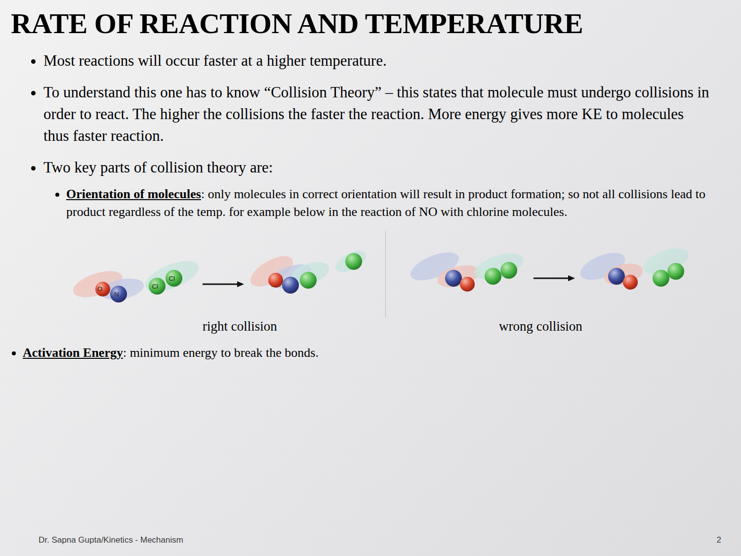RATE OF REACTION AND TEMPERATURE
Most reactions will occur faster at a higher temperature.
To understand this one has to know “Collision Theory” – this states that molecule must undergo collisions in order to react. The higher the collisions the faster the reaction. More energy gives more KE to molecules thus faster reaction.
Two key parts of collision theory are:
Orientation of molecules: only molecules in correct orientation will result in product formation; so not all collisions lead to product regardless of the temp. for example below in the reaction of NO with chlorine molecules.
O N Cl Cl
right collision
wrong collision
Activation Energy: minimum energy to break the bonds.
Dr. Sapna Gupta/Kinetics - Mechanism
2